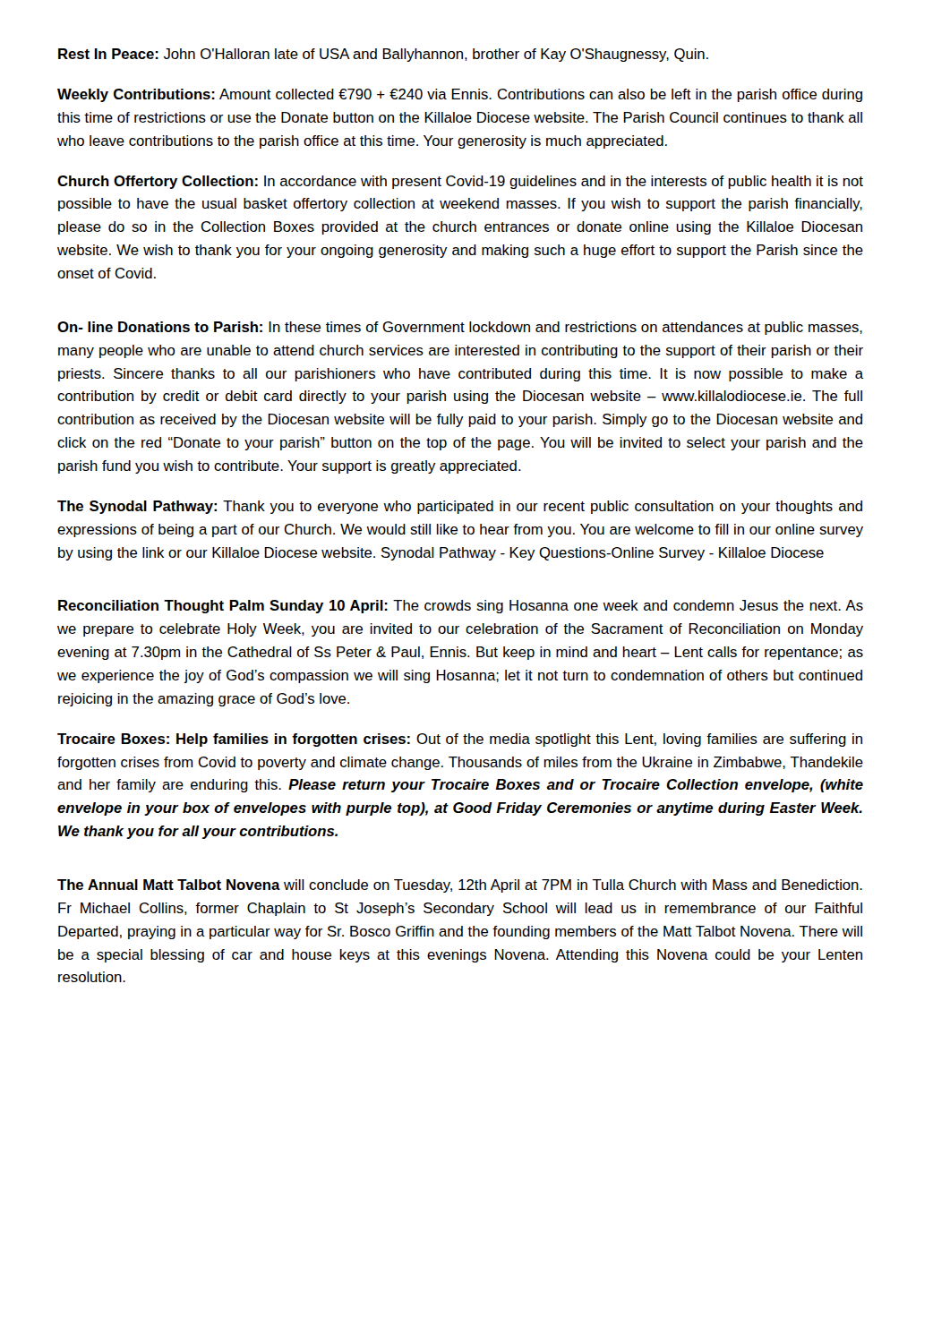Rest In Peace: John O'Halloran late of USA and Ballyhannon, brother of Kay O'Shaugnessy, Quin.
Weekly Contributions: Amount collected €790 + €240 via Ennis. Contributions can also be left in the parish office during this time of restrictions or use the Donate button on the Killaloe Diocese website. The Parish Council continues to thank all who leave contributions to the parish office at this time. Your generosity is much appreciated.
Church Offertory Collection: In accordance with present Covid-19 guidelines and in the interests of public health it is not possible to have the usual basket offertory collection at weekend masses. If you wish to support the parish financially, please do so in the Collection Boxes provided at the church entrances or donate online using the Killaloe Diocesan website. We wish to thank you for your ongoing generosity and making such a huge effort to support the Parish since the onset of Covid.
On- line Donations to Parish: In these times of Government lockdown and restrictions on attendances at public masses, many people who are unable to attend church services are interested in contributing to the support of their parish or their priests. Sincere thanks to all our parishioners who have contributed during this time. It is now possible to make a contribution by credit or debit card directly to your parish using the Diocesan website – www.killalodiocese.ie. The full contribution as received by the Diocesan website will be fully paid to your parish. Simply go to the Diocesan website and click on the red “Donate to your parish” button on the top of the page. You will be invited to select your parish and the parish fund you wish to contribute. Your support is greatly appreciated.
The Synodal Pathway: Thank you to everyone who participated in our recent public consultation on your thoughts and expressions of being a part of our Church. We would still like to hear from you. You are welcome to fill in our online survey by using the link or our Killaloe Diocese website. Synodal Pathway - Key Questions-Online Survey - Killaloe Diocese
Reconciliation Thought Palm Sunday 10 April: The crowds sing Hosanna one week and condemn Jesus the next. As we prepare to celebrate Holy Week, you are invited to our celebration of the Sacrament of Reconciliation on Monday evening at 7.30pm in the Cathedral of Ss Peter & Paul, Ennis. But keep in mind and heart – Lent calls for repentance; as we experience the joy of God’s compassion we will sing Hosanna; let it not turn to condemnation of others but continued rejoicing in the amazing grace of God’s love.
Trocaire Boxes: Help families in forgotten crises: Out of the media spotlight this Lent, loving families are suffering in forgotten crises from Covid to poverty and climate change. Thousands of miles from the Ukraine in Zimbabwe, Thandekile and her family are enduring this. Please return your Trocaire Boxes and or Trocaire Collection envelope, (white envelope in your box of envelopes with purple top), at Good Friday Ceremonies or anytime during Easter Week. We thank you for all your contributions.
The Annual Matt Talbot Novena will conclude on Tuesday, 12th April at 7PM in Tulla Church with Mass and Benediction. Fr Michael Collins, former Chaplain to St Joseph’s Secondary School will lead us in remembrance of our Faithful Departed, praying in a particular way for Sr. Bosco Griffin and the founding members of the Matt Talbot Novena. There will be a special blessing of car and house keys at this evenings Novena. Attending this Novena could be your Lenten resolution.